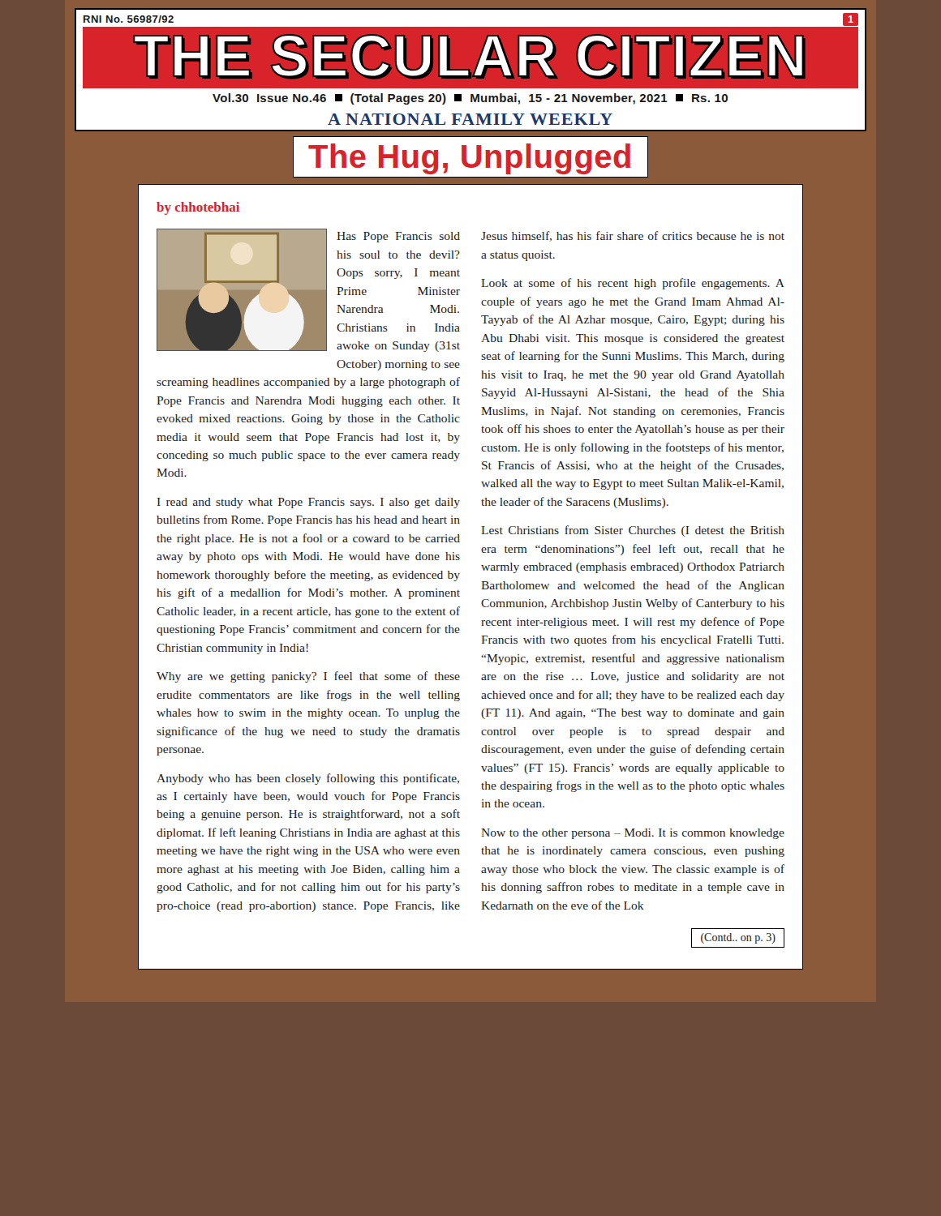1
RNI No. 56987/92
THE SECULAR CITIZEN
Vol.30 Issue No.46 (Total Pages 20) Mumbai, 15 - 21 November, 2021 Rs. 10
A NATIONAL FAMILY WEEKLY
The Hug, Unplugged
by chhotebhai
Has Pope Francis sold his soul to the devil? Oops sorry, I meant Prime Minister Narendra Modi. Christians in India awoke on Sunday (31st October) morning to see screaming headlines accompanied by a large photograph of Pope Francis and Narendra Modi hugging each other. It evoked mixed reactions. Going by those in the Catholic media it would seem that Pope Francis had lost it, by conceding so much public space to the ever camera ready Modi.
I read and study what Pope Francis says. I also get daily bulletins from Rome. Pope Francis has his head and heart in the right place. He is not a fool or a coward to be carried away by photo ops with Modi. He would have done his homework thoroughly before the meeting, as evidenced by his gift of a medallion for Modi’s mother. A prominent Catholic leader, in a recent article, has gone to the extent of questioning Pope Francis’ commitment and concern for the Christian community in India!
Why are we getting panicky? I feel that some of these erudite commentators are like frogs in the well telling whales how to swim in the mighty ocean. To unplug the significance of the hug we need to study the dramatis personae.
Anybody who has been closely following this pontificate, as I certainly have been, would vouch for Pope Francis being a genuine person. He is straightforward, not a soft diplomat. If left leaning Christians in India are aghast at this meeting we have the right wing in the USA who were even more aghast at his meeting with Joe Biden, calling him a good Catholic, and for not calling him out for his party’s pro-choice (read pro-abortion) stance. Pope Francis, like Jesus himself, has his fair share of critics because he is not a status quoist.
Look at some of his recent high profile engagements. A couple of years ago he met the Grand Imam Ahmad Al-Tayyab of the Al Azhar mosque, Cairo, Egypt; during his Abu Dhabi visit. This mosque is considered the greatest seat of learning for the Sunni Muslims. This March, during his visit to Iraq, he met the 90 year old Grand Ayatollah Sayyid Al-Hussayni Al-Sistani, the head of the Shia Muslims, in Najaf. Not standing on ceremonies, Francis took off his shoes to enter the Ayatollah’s house as per their custom. He is only following in the footsteps of his mentor, St Francis of Assisi, who at the height of the Crusades, walked all the way to Egypt to meet Sultan Malik-el-Kamil, the leader of the Saracens (Muslims).
Lest Christians from Sister Churches (I detest the British era term “denominations”) feel left out, recall that he warmly embraced (emphasis embraced) Orthodox Patriarch Bartholomew and welcomed the head of the Anglican Communion, Archbishop Justin Welby of Canterbury to his recent inter-religious meet. I will rest my defence of Pope Francis with two quotes from his encyclical Fratelli Tutti. “Myopic, extremist, resentful and aggressive nationalism are on the rise … Love, justice and solidarity are not achieved once and for all; they have to be realized each day (FT 11). And again, “The best way to dominate and gain control over people is to spread despair and discouragement, even under the guise of defending certain values” (FT 15). Francis’ words are equally applicable to the despairing frogs in the well as to the photo optic whales in the ocean.
Now to the other persona – Modi. It is common knowledge that he is inordinately camera conscious, even pushing away those who block the view. The classic example is of his donning saffron robes to meditate in a temple cave in Kedarnath on the eve of the Lok
(Contd.. on p. 3)